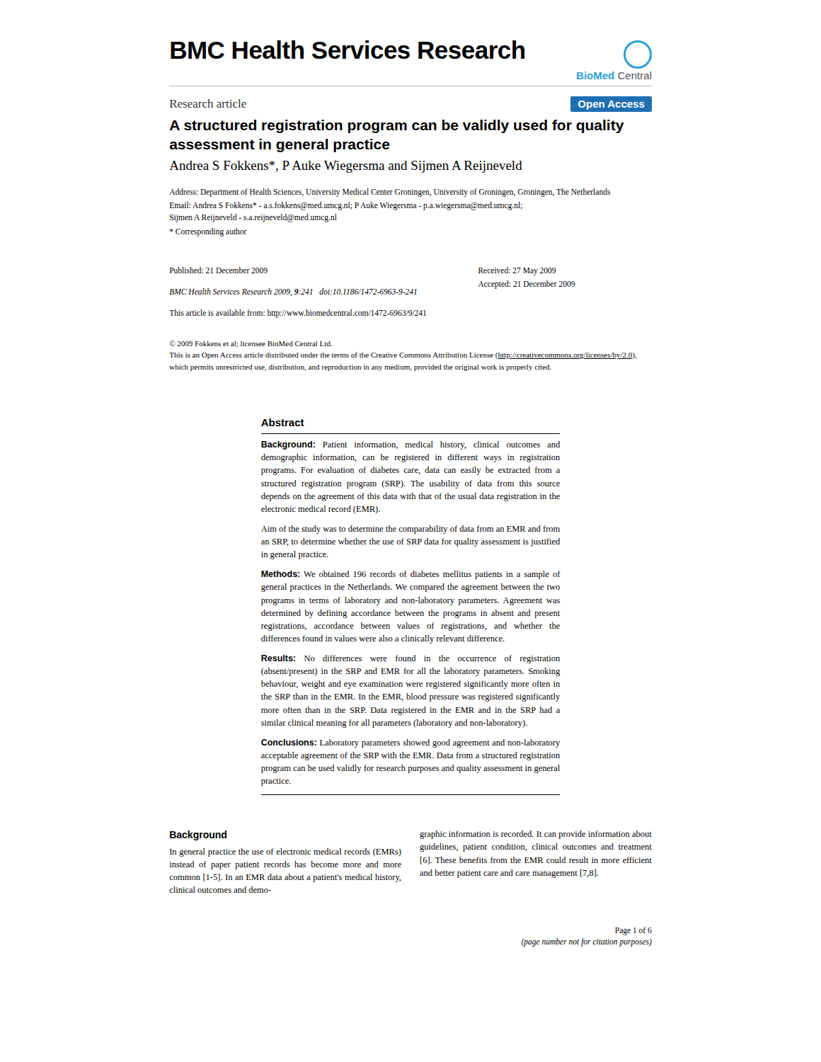BMC Health Services Research
BioMed Central
Research article
Open Access
A structured registration program can be validly used for quality assessment in general practice
Andrea S Fokkens*, P Auke Wiegersma and Sijmen A Reijneveld
Address: Department of Health Sciences, University Medical Center Groningen, University of Groningen, Groningen, The Netherlands
Email: Andrea S Fokkens* - a.s.fokkens@med.umcg.nl; P Auke Wiegersma - p.a.wiegersma@med.umcg.nl;
Sijmen A Reijneveld - s.a.reijneveld@med.umcg.nl
* Corresponding author
Published: 21 December 2009
BMC Health Services Research 2009, 9:241 doi:10.1186/1472-6963-9-241
This article is available from: http://www.biomedcentral.com/1472-6963/9/241
Received: 27 May 2009
Accepted: 21 December 2009
© 2009 Fokkens et al; licensee BioMed Central Ltd.
This is an Open Access article distributed under the terms of the Creative Commons Attribution License (http://creativecommons.org/licenses/by/2.0), which permits unrestricted use, distribution, and reproduction in any medium, provided the original work is properly cited.
Abstract
Background: Patient information, medical history, clinical outcomes and demographic information, can be registered in different ways in registration programs. For evaluation of diabetes care, data can easily be extracted from a structured registration program (SRP). The usability of data from this source depends on the agreement of this data with that of the usual data registration in the electronic medical record (EMR).
Aim of the study was to determine the comparability of data from an EMR and from an SRP, to determine whether the use of SRP data for quality assessment is justified in general practice.
Methods: We obtained 196 records of diabetes mellitus patients in a sample of general practices in the Netherlands. We compared the agreement between the two programs in terms of laboratory and non-laboratory parameters. Agreement was determined by defining accordance between the programs in absent and present registrations, accordance between values of registrations, and whether the differences found in values were also a clinically relevant difference.
Results: No differences were found in the occurrence of registration (absent/present) in the SRP and EMR for all the laboratory parameters. Smoking behaviour, weight and eye examination were registered significantly more often in the SRP than in the EMR. In the EMR, blood pressure was registered significantly more often than in the SRP. Data registered in the EMR and in the SRP had a similar clinical meaning for all parameters (laboratory and non-laboratory).
Conclusions: Laboratory parameters showed good agreement and non-laboratory acceptable agreement of the SRP with the EMR. Data from a structured registration program can be used validly for research purposes and quality assessment in general practice.
Background
In general practice the use of electronic medical records (EMRs) instead of paper patient records has become more and more common [1-5]. In an EMR data about a patient's medical history, clinical outcomes and demo-
graphic information is recorded. It can provide information about guidelines, patient condition, clinical outcomes and treatment [6]. These benefits from the EMR could result in more efficient and better patient care and care management [7,8].
Page 1 of 6
(page number not for citation purposes)